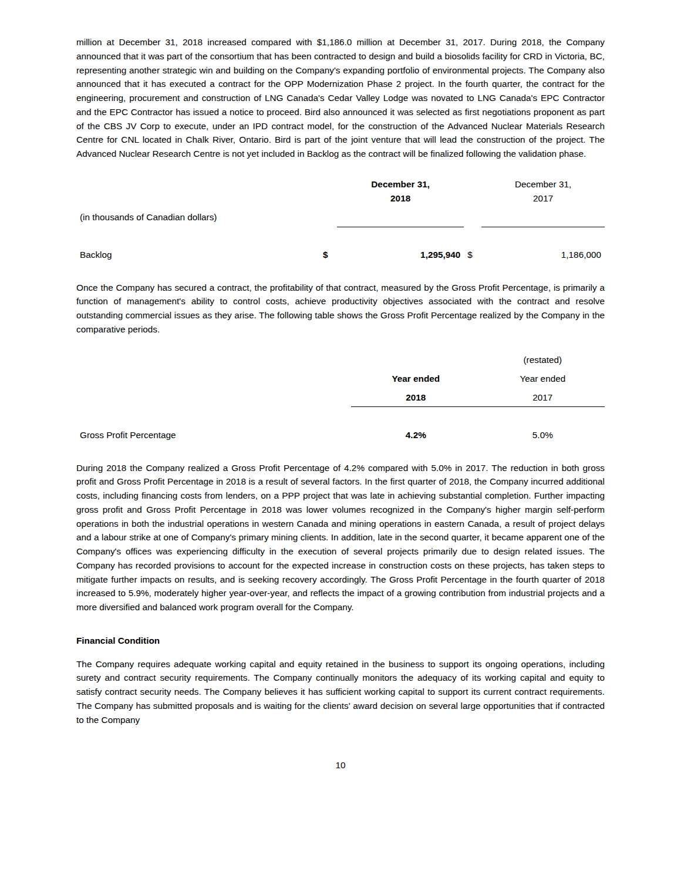million at December 31, 2018 increased compared with $1,186.0 million at December 31, 2017. During 2018, the Company announced that it was part of the consortium that has been contracted to design and build a biosolids facility for CRD in Victoria, BC, representing another strategic win and building on the Company's expanding portfolio of environmental projects. The Company also announced that it has executed a contract for the OPP Modernization Phase 2 project. In the fourth quarter, the contract for the engineering, procurement and construction of LNG Canada's Cedar Valley Lodge was novated to LNG Canada's EPC Contractor and the EPC Contractor has issued a notice to proceed. Bird also announced it was selected as first negotiations proponent as part of the CBS JV Corp to execute, under an IPD contract model, for the construction of the Advanced Nuclear Materials Research Centre for CNL located in Chalk River, Ontario. Bird is part of the joint venture that will lead the construction of the project. The Advanced Nuclear Research Centre is not yet included in Backlog as the contract will be finalized following the validation phase.
| | | December 31, 2018 | | December 31, 2017 |
| (in thousands of Canadian dollars) | | | | |
| Backlog | $ | 1,295,940 | $ | 1,186,000 |
Once the Company has secured a contract, the profitability of that contract, measured by the Gross Profit Percentage, is primarily a function of management's ability to control costs, achieve productivity objectives associated with the contract and resolve outstanding commercial issues as they arise. The following table shows the Gross Profit Percentage realized by the Company in the comparative periods.
| | | (restated) |
| | Year ended | Year ended |
| | 2018 | 2017 |
| Gross Profit Percentage | 4.2% | 5.0% |
During 2018 the Company realized a Gross Profit Percentage of 4.2% compared with 5.0% in 2017. The reduction in both gross profit and Gross Profit Percentage in 2018 is a result of several factors. In the first quarter of 2018, the Company incurred additional costs, including financing costs from lenders, on a PPP project that was late in achieving substantial completion. Further impacting gross profit and Gross Profit Percentage in 2018 was lower volumes recognized in the Company's higher margin self-perform operations in both the industrial operations in western Canada and mining operations in eastern Canada, a result of project delays and a labour strike at one of Company's primary mining clients. In addition, late in the second quarter, it became apparent one of the Company's offices was experiencing difficulty in the execution of several projects primarily due to design related issues. The Company has recorded provisions to account for the expected increase in construction costs on these projects, has taken steps to mitigate further impacts on results, and is seeking recovery accordingly. The Gross Profit Percentage in the fourth quarter of 2018 increased to 5.9%, moderately higher year-over-year, and reflects the impact of a growing contribution from industrial projects and a more diversified and balanced work program overall for the Company.
Financial Condition
The Company requires adequate working capital and equity retained in the business to support its ongoing operations, including surety and contract security requirements. The Company continually monitors the adequacy of its working capital and equity to satisfy contract security needs. The Company believes it has sufficient working capital to support its current contract requirements. The Company has submitted proposals and is waiting for the clients' award decision on several large opportunities that if contracted to the Company
10